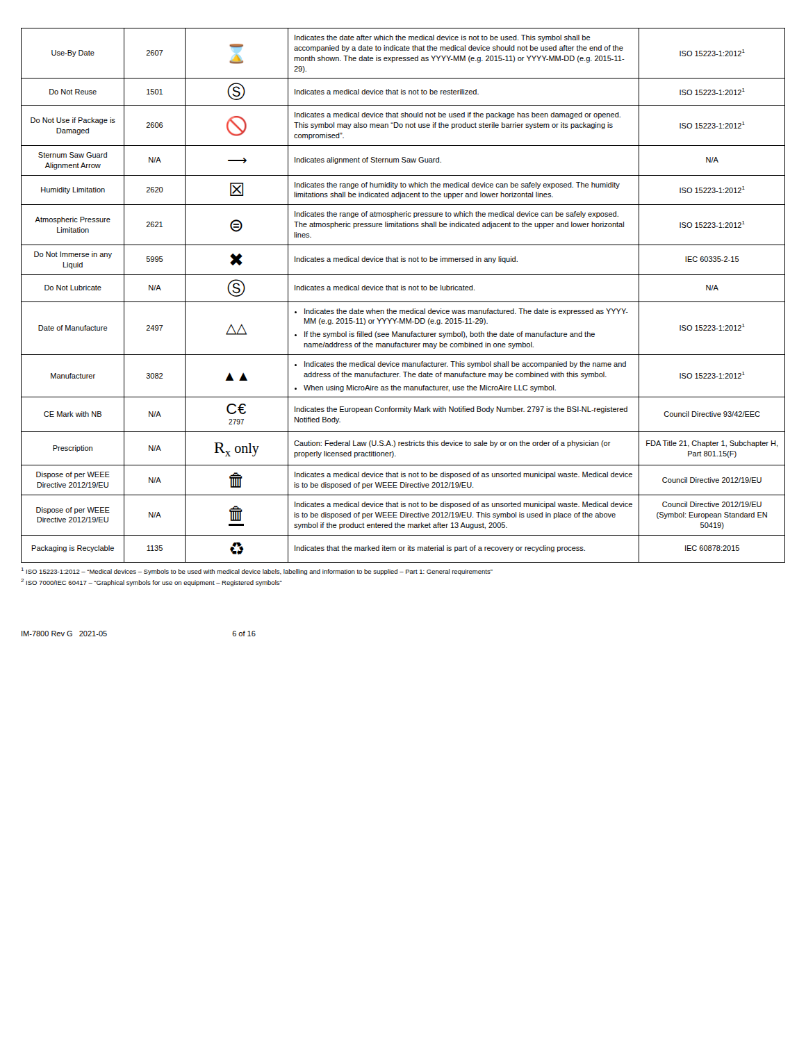| Use-By Date | 2607 | ⌛ | Indicates the date after which the medical device is not to be used. This symbol shall be accompanied by a date to indicate that the medical device should not be used after the end of the month shown. The date is expressed as YYYY-MM (e.g. 2015-11) or YYYY-MM-DD (e.g. 2015-11-29). | ISO 15223-1:2012 1 |
| Do Not Reuse | 1501 | Ⓢ | Indicates a medical device that is not to be resterilized. | ISO 15223-1:2012 1 |
| Do Not Use if Package is Damaged | 2606 | 🚫 | Indicates a medical device that should not be used if the package has been damaged or opened. This symbol may also mean “Do not use if the product sterile barrier system or its packaging is compromised”. | ISO 15223-1:2012 1 |
| Sternum Saw Guard Alignment Arrow | N/A | ⟶ | Indicates alignment of Sternum Saw Guard. | N/A |
| Humidity Limitation | 2620 | ☒ | Indicates the range of humidity to which the medical device can be safely exposed. The humidity limitations shall be indicated adjacent to the upper and lower horizontal lines. | ISO 15223-1:2012 1 |
| Atmospheric Pressure Limitation | 2621 | ⊜ | Indicates the range of atmospheric pressure to which the medical device can be safely exposed. The atmospheric pressure limitations shall be indicated adjacent to the upper and lower horizontal lines. | ISO 15223-1:2012 1 |
| Do Not Immerse in any Liquid | 5995 | ✖ | Indicates a medical device that is not to be immersed in any liquid. | IEC 60335-2-15 |
| Do Not Lubricate | N/A | Ⓢ | Indicates a medical device that is not to be lubricated. | N/A |
| Date of Manufacture | 2497 | △△ | Indicates the date when the medical device was manufactured. The date is expressed as YYYY-MM (e.g. 2015-11) or YYYY-MM-DD (e.g. 2015-11-29). If the symbol is filled (see Manufacturer symbol), both the date of manufacture and the name/address of the manufacturer may be combined in one symbol. | ISO 15223-1:2012 1 |
| Manufacturer | 3082 | ▲▲ | Indicates the medical device manufacturer. This symbol shall be accompanied by the name and address of the manufacturer. The date of manufacture may be combined with this symbol. When using MicroAire as the manufacturer, use the MicroAire LLC symbol. | ISO 15223-1:2012 1 |
| CE Mark with NB | N/A | C€ 2797 | Indicates the European Conformity Mark with Notified Body Number. 2797 is the BSI-NL-registered Notified Body. | Council Directive 93/42/EEC |
| Prescription | N/A | R x only | Caution: Federal Law (U.S.A.) restricts this device to sale by or on the order of a physician (or properly licensed practitioner). | FDA Title 21, Chapter 1, Subchapter H, Part 801.15(F) |
| Dispose of per WEEE Directive 2012/19/EU | N/A | 🗑 | Indicates a medical device that is not to be disposed of as unsorted municipal waste. Medical device is to be disposed of per WEEE Directive 2012/19/EU. | Council Directive 2012/19/EU |
| Dispose of per WEEE Directive 2012/19/EU | N/A | 🗑 | Indicates a medical device that is not to be disposed of as unsorted municipal waste. Medical device is to be disposed of per WEEE Directive 2012/19/EU. This symbol is used in place of the above symbol if the product entered the market after 13 August, 2005. | Council Directive 2012/19/EU (Symbol: European Standard EN 50419) |
| Packaging is Recyclable | 1135 | ♻ | Indicates that the marked item or its material is part of a recovery or recycling process. | IEC 60878:2015 |
1 ISO 15223-1:2012 – “Medical devices – Symbols to be used with medical device labels, labelling and information to be supplied – Part 1: General requirements”
2 ISO 7000/IEC 60417 – “Graphical symbols for use on equipment – Registered symbols”
IM-7800 Rev G 2021-05 6 of 16